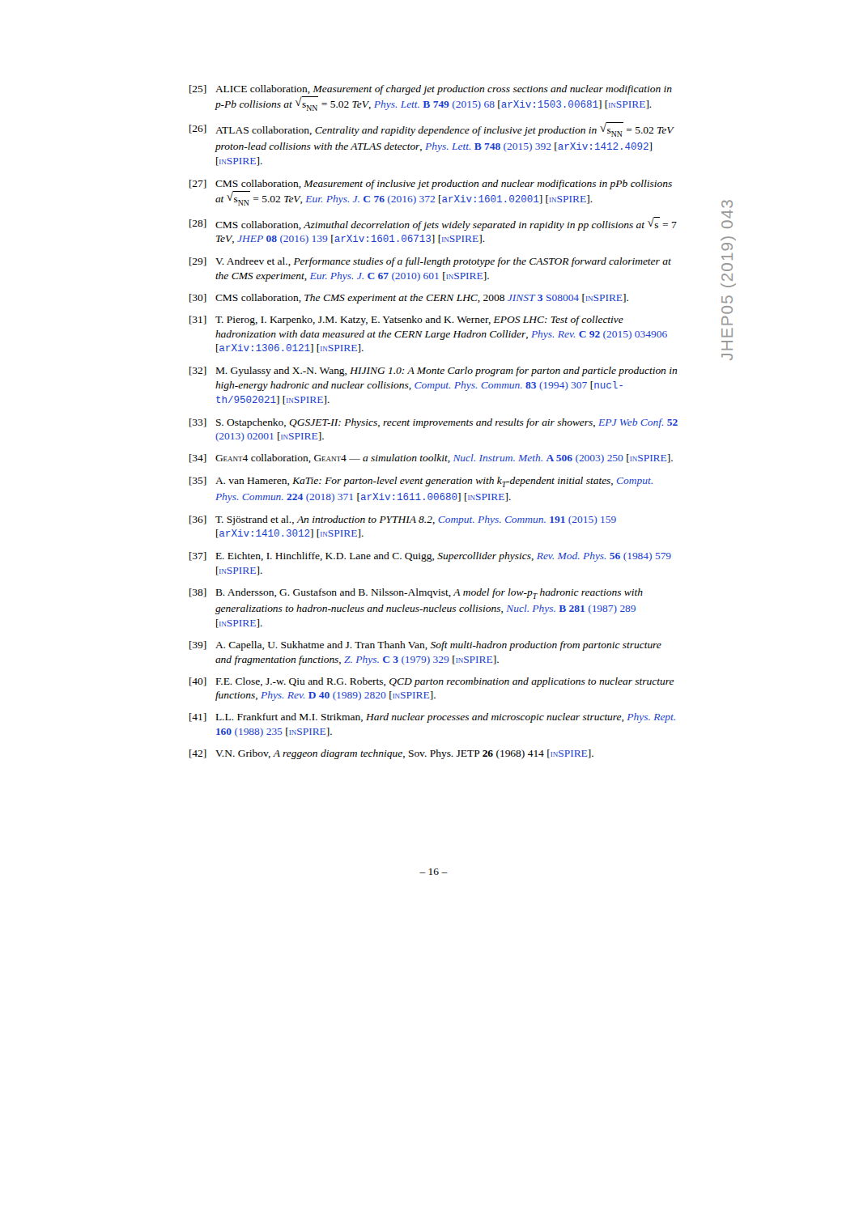JHEP05 (2019) 043
[25] ALICE collaboration, Measurement of charged jet production cross sections and nuclear modification in p-Pb collisions at sNN = 5.02 TeV, Phys. Lett. B 749 (2015) 68 [arXiv:1503.00681] [inSPIRE].
[26] ATLAS collaboration, Centrality and rapidity dependence of inclusive jet production in sNN = 5.02 TeV proton-lead collisions with the ATLAS detector, Phys. Lett. B 748 (2015) 392 [arXiv:1412.4092] [inSPIRE].
[27] CMS collaboration, Measurement of inclusive jet production and nuclear modifications in pPb collisions at sNN = 5.02 TeV, Eur. Phys. J. C 76 (2016) 372 [arXiv:1601.02001] [inSPIRE].
[28] CMS collaboration, Azimuthal decorrelation of jets widely separated in rapidity in pp collisions at s = 7 TeV, JHEP 08 (2016) 139 [arXiv:1601.06713] [inSPIRE].
[29] V. Andreev et al., Performance studies of a full-length prototype for the CASTOR forward calorimeter at the CMS experiment, Eur. Phys. J. C 67 (2010) 601 [inSPIRE].
[30] CMS collaboration, The CMS experiment at the CERN LHC, 2008 JINST 3 S08004 [inSPIRE].
[31] T. Pierog, I. Karpenko, J.M. Katzy, E. Yatsenko and K. Werner, EPOS LHC: Test of collective hadronization with data measured at the CERN Large Hadron Collider, Phys. Rev. C 92 (2015) 034906 [arXiv:1306.0121] [inSPIRE].
[32] M. Gyulassy and X.-N. Wang, HIJING 1.0: A Monte Carlo program for parton and particle production in high-energy hadronic and nuclear collisions, Comput. Phys. Commun. 83 (1994) 307 [nucl-th/9502021] [inSPIRE].
[33] S. Ostapchenko, QGSJET-II: Physics, recent improvements and results for air showers, EPJ Web Conf. 52 (2013) 02001 [inSPIRE].
[34] Geant4 collaboration, Geant4 — a simulation toolkit, Nucl. Instrum. Meth. A 506 (2003) 250 [inSPIRE].
[35] A. van Hameren, KaTie: For parton-level event generation with kT-dependent initial states, Comput. Phys. Commun. 224 (2018) 371 [arXiv:1611.00680] [inSPIRE].
[36] T. Sjöstrand et al., An introduction to PYTHIA 8.2, Comput. Phys. Commun. 191 (2015) 159 [arXiv:1410.3012] [inSPIRE].
[37] E. Eichten, I. Hinchliffe, K.D. Lane and C. Quigg, Supercollider physics, Rev. Mod. Phys. 56 (1984) 579 [inSPIRE].
[38] B. Andersson, G. Gustafson and B. Nilsson-Almqvist, A model for low-pT hadronic reactions with generalizations to hadron-nucleus and nucleus-nucleus collisions, Nucl. Phys. B 281 (1987) 289 [inSPIRE].
[39] A. Capella, U. Sukhatme and J. Tran Thanh Van, Soft multi-hadron production from partonic structure and fragmentation functions, Z. Phys. C 3 (1979) 329 [inSPIRE].
[40] F.E. Close, J.-w. Qiu and R.G. Roberts, QCD parton recombination and applications to nuclear structure functions, Phys. Rev. D 40 (1989) 2820 [inSPIRE].
[41] L.L. Frankfurt and M.I. Strikman, Hard nuclear processes and microscopic nuclear structure, Phys. Rept. 160 (1988) 235 [inSPIRE].
[42] V.N. Gribov, A reggeon diagram technique, Sov. Phys. JETP 26 (1968) 414 [inSPIRE].
– 16 –